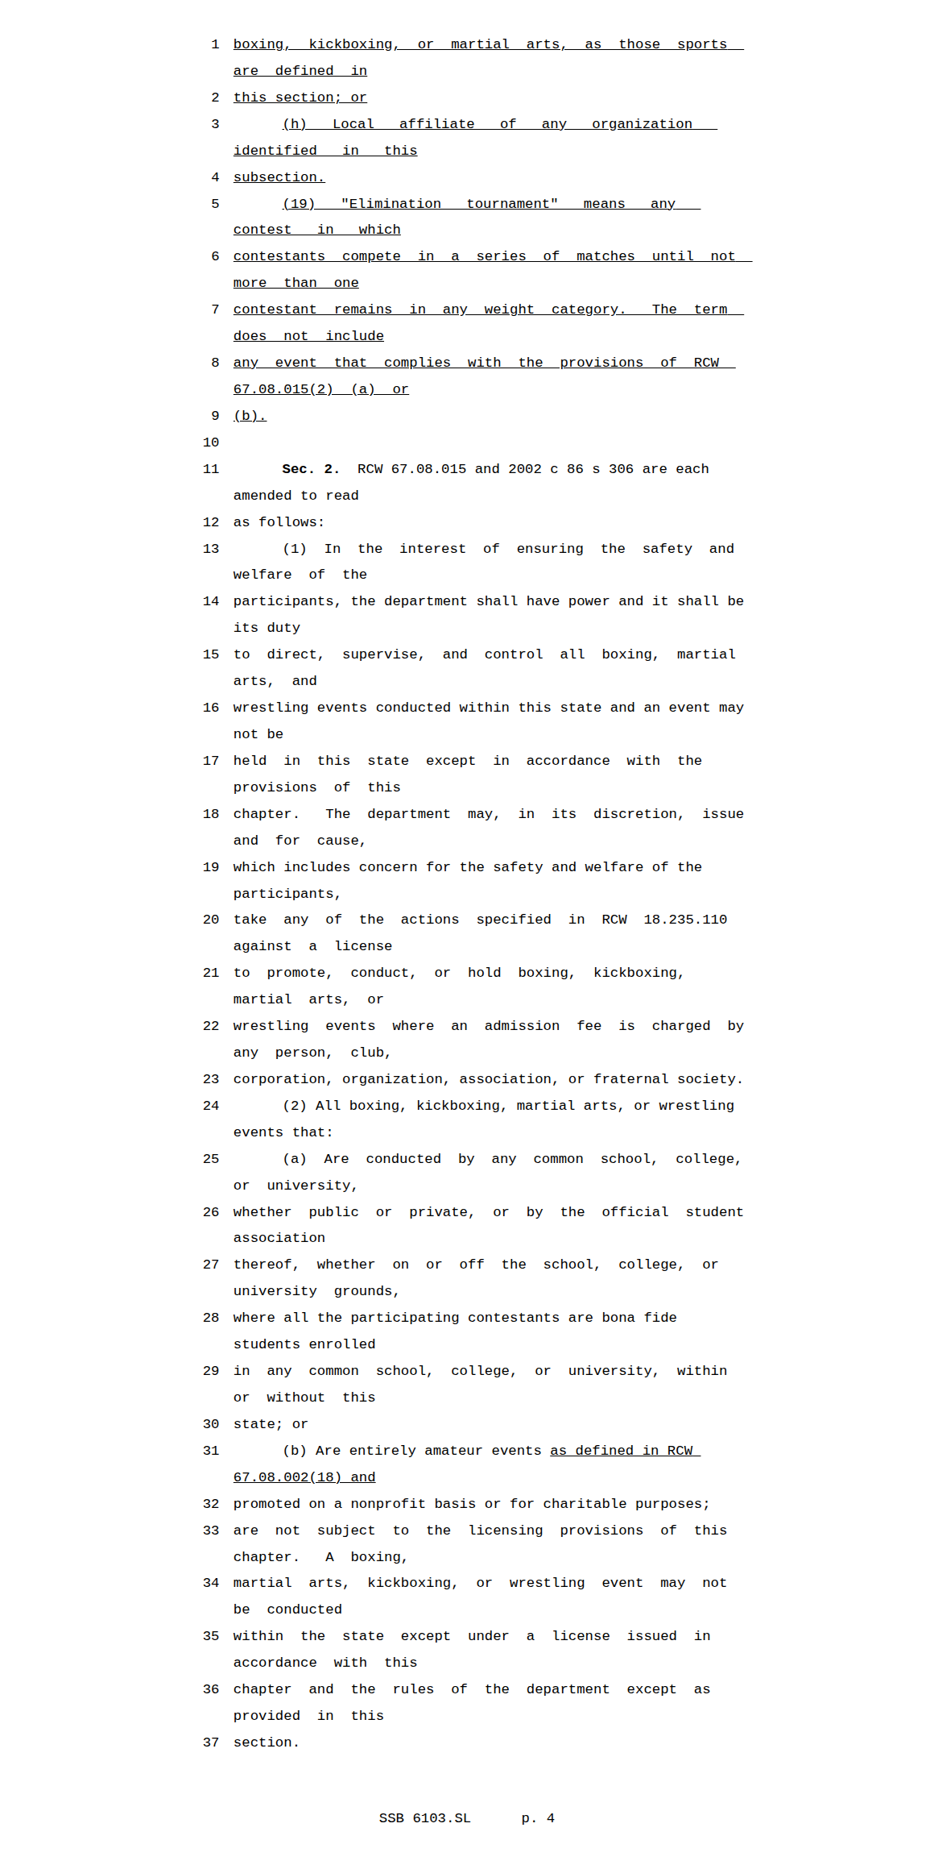boxing, kickboxing, or martial arts, as those sports are defined in
this section; or
(h) Local affiliate of any organization identified in this
subsection.
(19) "Elimination tournament" means any contest in which
contestants compete in a series of matches until not more than one
contestant remains in any weight category. The term does not include
any event that complies with the provisions of RCW 67.08.015(2) (a) or
(b).
Sec. 2. RCW 67.08.015 and 2002 c 86 s 306 are each amended to read
as follows:
(1) In the interest of ensuring the safety and welfare of the
participants, the department shall have power and it shall be its duty
to direct, supervise, and control all boxing, martial arts, and
wrestling events conducted within this state and an event may not be
held in this state except in accordance with the provisions of this
chapter. The department may, in its discretion, issue and for cause,
which includes concern for the safety and welfare of the participants,
take any of the actions specified in RCW 18.235.110 against a license
to promote, conduct, or hold boxing, kickboxing, martial arts, or
wrestling events where an admission fee is charged by any person, club,
corporation, organization, association, or fraternal society.
(2) All boxing, kickboxing, martial arts, or wrestling events that:
(a) Are conducted by any common school, college, or university,
whether public or private, or by the official student association
thereof, whether on or off the school, college, or university grounds,
where all the participating contestants are bona fide students enrolled
in any common school, college, or university, within or without this
state; or
(b) Are entirely amateur events as defined in RCW 67.08.002(18) and
promoted on a nonprofit basis or for charitable purposes;
are not subject to the licensing provisions of this chapter. A boxing,
martial arts, kickboxing, or wrestling event may not be conducted
within the state except under a license issued in accordance with this
chapter and the rules of the department except as provided in this
section.
SSB 6103.SL p. 4